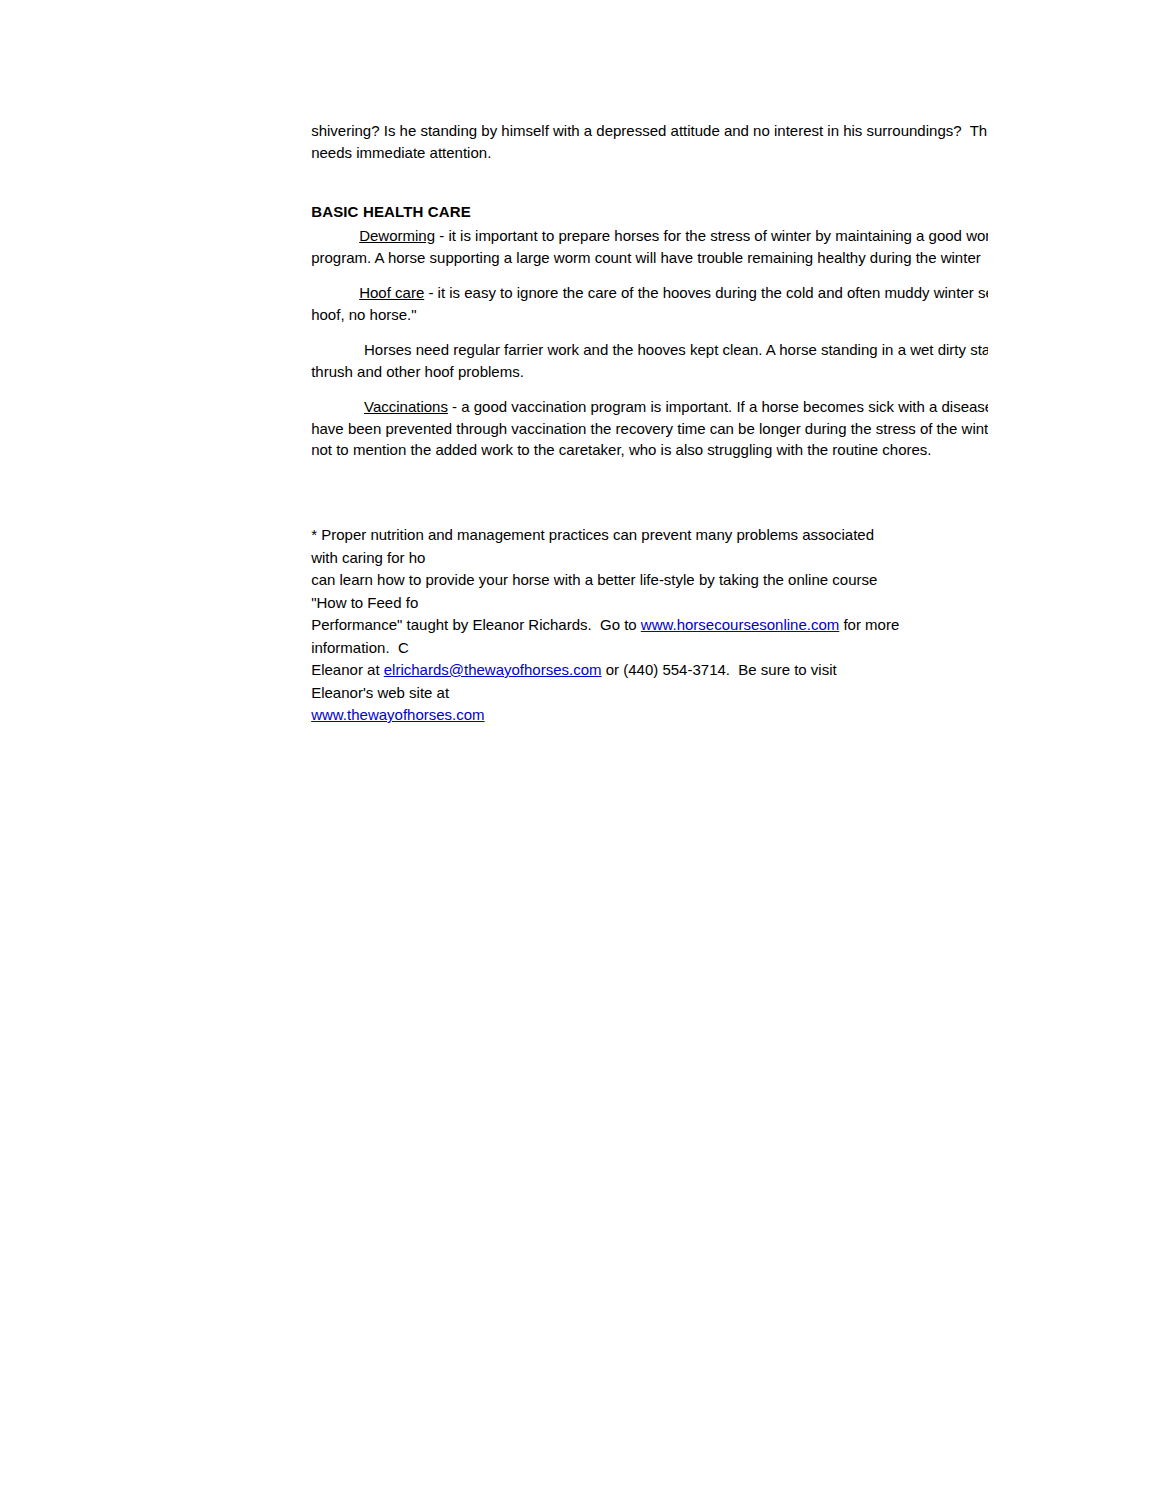shivering? Is he standing by himself with a depressed attitude and no interest in his surroundings? Th
needs immediate attention.
BASIC HEALTH CARE
Deworming - it is important to prepare horses for the stress of winter by maintaining a good worm
program. A horse supporting a large worm count will have trouble remaining healthy during the winter
Hoof care - it is easy to ignore the care of the hooves during the cold and often muddy winter sea
hoof, no horse."
Horses need regular farrier work and the hooves kept clean. A horse standing in a wet dirty stall
thrush and other hoof problems.
Vaccinations - a good vaccination program is important. If a horse becomes sick with a disease t
have been prevented through vaccination the recovery time can be longer during the stress of the winte
not to mention the added work to the caretaker, who is also struggling with the routine chores.
* Proper nutrition and management practices can prevent many problems associated with caring for ho
can learn how to provide your horse with a better life-style by taking the online course "How to Feed fo
Performance" taught by Eleanor Richards. Go to www.horsecoursesonline.com for more information. C
Eleanor at elrichards@thewayofhorses.com or (440) 554-3714. Be sure to visit Eleanor's web site at
www.thewayofhorses.com